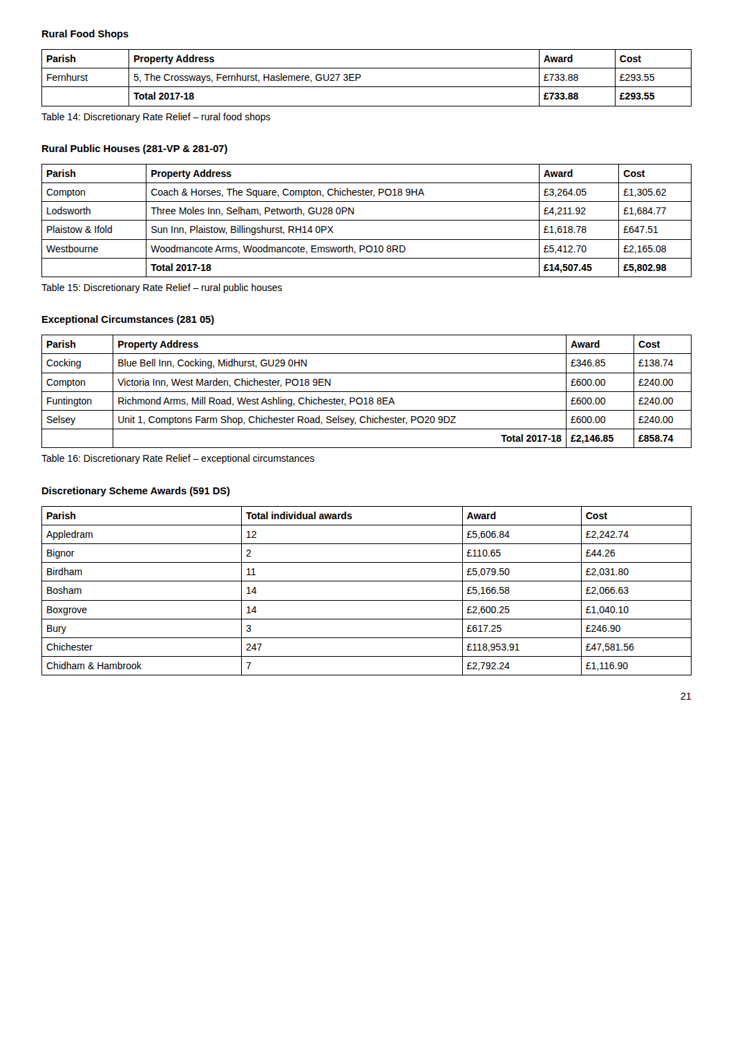Rural Food Shops
| Parish | Property Address | Award | Cost |
| --- | --- | --- | --- |
| Fernhurst | 5, The Crossways, Fernhurst, Haslemere, GU27 3EP | £733.88 | £293.55 |
| | Total 2017-18 | £733.88 | £293.55 |
Table 14: Discretionary Rate Relief – rural food shops
Rural Public Houses (281-VP & 281-07)
| Parish | Property Address | Award | Cost |
| --- | --- | --- | --- |
| Compton | Coach & Horses, The Square, Compton, Chichester, PO18 9HA | £3,264.05 | £1,305.62 |
| Lodsworth | Three Moles Inn, Selham, Petworth, GU28 0PN | £4,211.92 | £1,684.77 |
| Plaistow & Ifold | Sun Inn, Plaistow, Billingshurst, RH14 0PX | £1,618.78 | £647.51 |
| Westbourne | Woodmancote Arms, Woodmancote, Emsworth, PO10 8RD | £5,412.70 | £2,165.08 |
| | Total 2017-18 | £14,507.45 | £5,802.98 |
Table 15: Discretionary Rate Relief – rural public houses
Exceptional Circumstances (281 05)
| Parish | Property Address | Award | Cost |
| --- | --- | --- | --- |
| Cocking | Blue Bell Inn, Cocking, Midhurst, GU29 0HN | £346.85 | £138.74 |
| Compton | Victoria Inn, West Marden, Chichester, PO18 9EN | £600.00 | £240.00 |
| Funtington | Richmond Arms, Mill Road, West Ashling, Chichester, PO18 8EA | £600.00 | £240.00 |
| Selsey | Unit 1, Comptons Farm Shop, Chichester Road, Selsey, Chichester, PO20 9DZ | £600.00 | £240.00 |
| | Total 2017-18 | £2,146.85 | £858.74 |
Table 16: Discretionary Rate Relief – exceptional circumstances
Discretionary Scheme Awards (591 DS)
| Parish | Total individual awards | Award | Cost |
| --- | --- | --- | --- |
| Appledram | 12 | £5,606.84 | £2,242.74 |
| Bignor | 2 | £110.65 | £44.26 |
| Birdham | 11 | £5,079.50 | £2,031.80 |
| Bosham | 14 | £5,166.58 | £2,066.63 |
| Boxgrove | 14 | £2,600.25 | £1,040.10 |
| Bury | 3 | £617.25 | £246.90 |
| Chichester | 247 | £118,953.91 | £47,581.56 |
| Chidham & Hambrook | 7 | £2,792.24 | £1,116.90 |
21